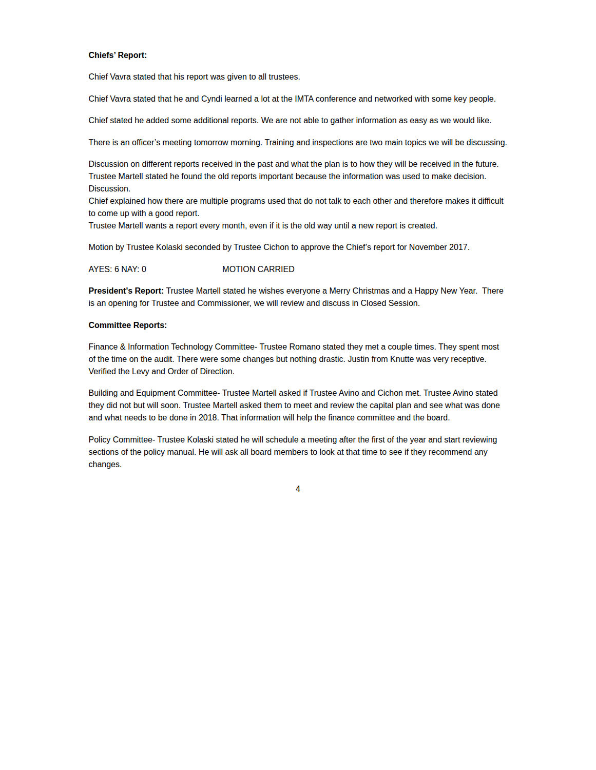Chiefs’ Report:
Chief Vavra stated that his report was given to all trustees.
Chief Vavra stated that he and Cyndi learned a lot at the IMTA conference and networked with some key people.
Chief stated he added some additional reports. We are not able to gather information as easy as we would like.
There is an officer’s meeting tomorrow morning. Training and inspections are two main topics we will be discussing.
Discussion on different reports received in the past and what the plan is to how they will be received in the future.
Trustee Martell stated he found the old reports important because the information was used to make decision. Discussion.
Chief explained how there are multiple programs used that do not talk to each other and therefore makes it difficult to come up with a good report.
Trustee Martell wants a report every month, even if it is the old way until a new report is created.
Motion by Trustee Kolaski seconded by Trustee Cichon to approve the Chief’s report for November 2017.
AYES: 6 NAY: 0 MOTION CARRIED
President's Report: Trustee Martell stated he wishes everyone a Merry Christmas and a Happy New Year. There is an opening for Trustee and Commissioner, we will review and discuss in Closed Session.
Committee Reports:
Finance & Information Technology Committee- Trustee Romano stated they met a couple times. They spent most of the time on the audit. There were some changes but nothing drastic. Justin from Knutte was very receptive. Verified the Levy and Order of Direction.
Building and Equipment Committee- Trustee Martell asked if Trustee Avino and Cichon met. Trustee Avino stated they did not but will soon. Trustee Martell asked them to meet and review the capital plan and see what was done and what needs to be done in 2018. That information will help the finance committee and the board.
Policy Committee- Trustee Kolaski stated he will schedule a meeting after the first of the year and start reviewing sections of the policy manual. He will ask all board members to look at that time to see if they recommend any changes.
4